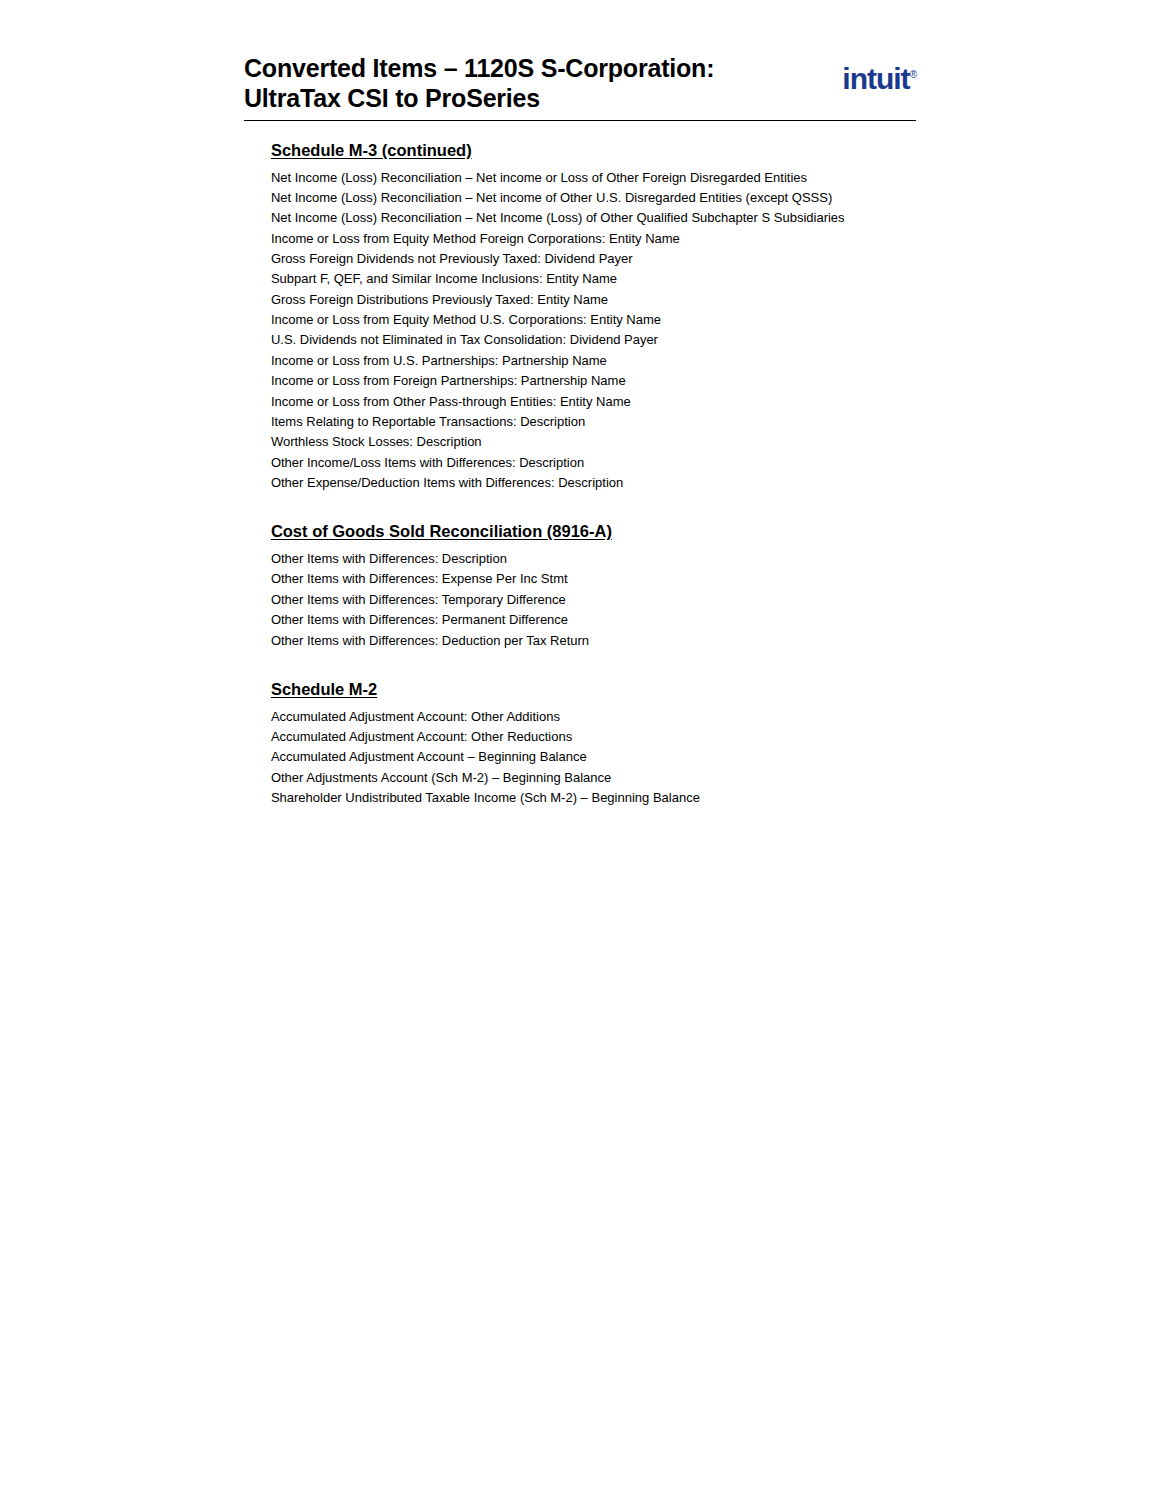Converted Items – 1120S S-Corporation:
UltraTax CSI to ProSeries
intuit®
Schedule M-3 (continued)
Net Income (Loss) Reconciliation – Net income or Loss of Other Foreign Disregarded Entities
Net Income (Loss) Reconciliation – Net income of Other U.S. Disregarded Entities (except QSSS)
Net Income (Loss) Reconciliation – Net Income (Loss) of Other Qualified Subchapter S Subsidiaries
Income or Loss from Equity Method Foreign Corporations: Entity Name
Gross Foreign Dividends not Previously Taxed: Dividend Payer
Subpart F, QEF, and Similar Income Inclusions: Entity Name
Gross Foreign Distributions Previously Taxed: Entity Name
Income or Loss from Equity Method U.S. Corporations: Entity Name
U.S. Dividends not Eliminated in Tax Consolidation: Dividend Payer
Income or Loss from U.S. Partnerships: Partnership Name
Income or Loss from Foreign Partnerships: Partnership Name
Income or Loss from Other Pass-through Entities: Entity Name
Items Relating to Reportable Transactions: Description
Worthless Stock Losses: Description
Other Income/Loss Items with Differences: Description
Other Expense/Deduction Items with Differences: Description
Cost of Goods Sold Reconciliation (8916-A)
Other Items with Differences: Description
Other Items with Differences: Expense Per Inc Stmt
Other Items with Differences: Temporary Difference
Other Items with Differences: Permanent Difference
Other Items with Differences: Deduction per Tax Return
Schedule M-2
Accumulated Adjustment Account: Other Additions
Accumulated Adjustment Account: Other Reductions
Accumulated Adjustment Account – Beginning Balance
Other Adjustments Account (Sch M-2) – Beginning Balance
Shareholder Undistributed Taxable Income (Sch M-2) – Beginning Balance